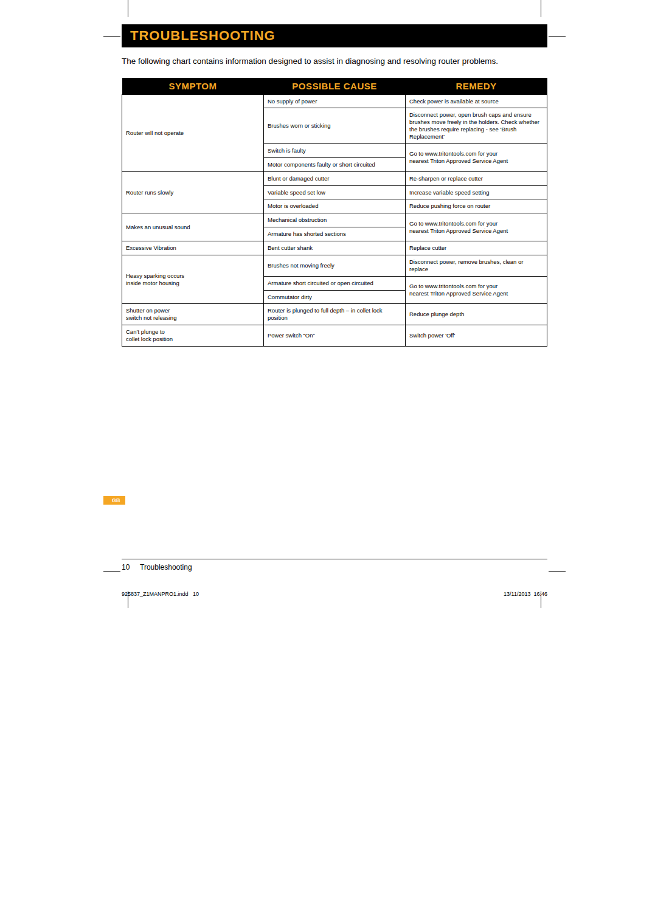TROUBLESHOOTING
The following chart contains information designed to assist in diagnosing and resolving router problems.
| SYMPTOM | POSSIBLE CAUSE | REMEDY |
| --- | --- | --- |
| Router will not operate | No supply of power | Check power is available at source |
| Brushes worn or sticking | Disconnect power, open brush caps and ensure brushes move freely in the holders. Check whether the brushes require replacing - see ‘Brush Replacement’ |
| Switch is faulty | Go to www.tritontools.com for your nearest Triton Approved Service Agent |
| Motor components faulty or short circuited |
| Router runs slowly | Blunt or damaged cutter | Re-sharpen or replace cutter |
| Variable speed set low | Increase variable speed setting |
| Motor is overloaded | Reduce pushing force on router |
| Makes an unusual sound | Mechanical obstruction | Go to www.tritontools.com for your nearest Triton Approved Service Agent |
| Armature has shorted sections |
| Excessive Vibration | Bent cutter shank | Replace cutter |
| Heavy sparking occurs inside motor housing | Brushes not moving freely | Disconnect power, remove brushes, clean or replace |
| Armature short circuited or open circuited | Go to www.tritontools.com for your nearest Triton Approved Service Agent |
| Commutator dirty |
| Shutter on power switch not releasing | Router is plunged to full depth – in collet lock position | Reduce plunge depth |
| Can’t plunge to collet lock position | Power switch “On” | Switch power 'Off' |
GB
10 Troubleshooting
925837_Z1MANPRO1.indd 10 13/11/2013 16:46